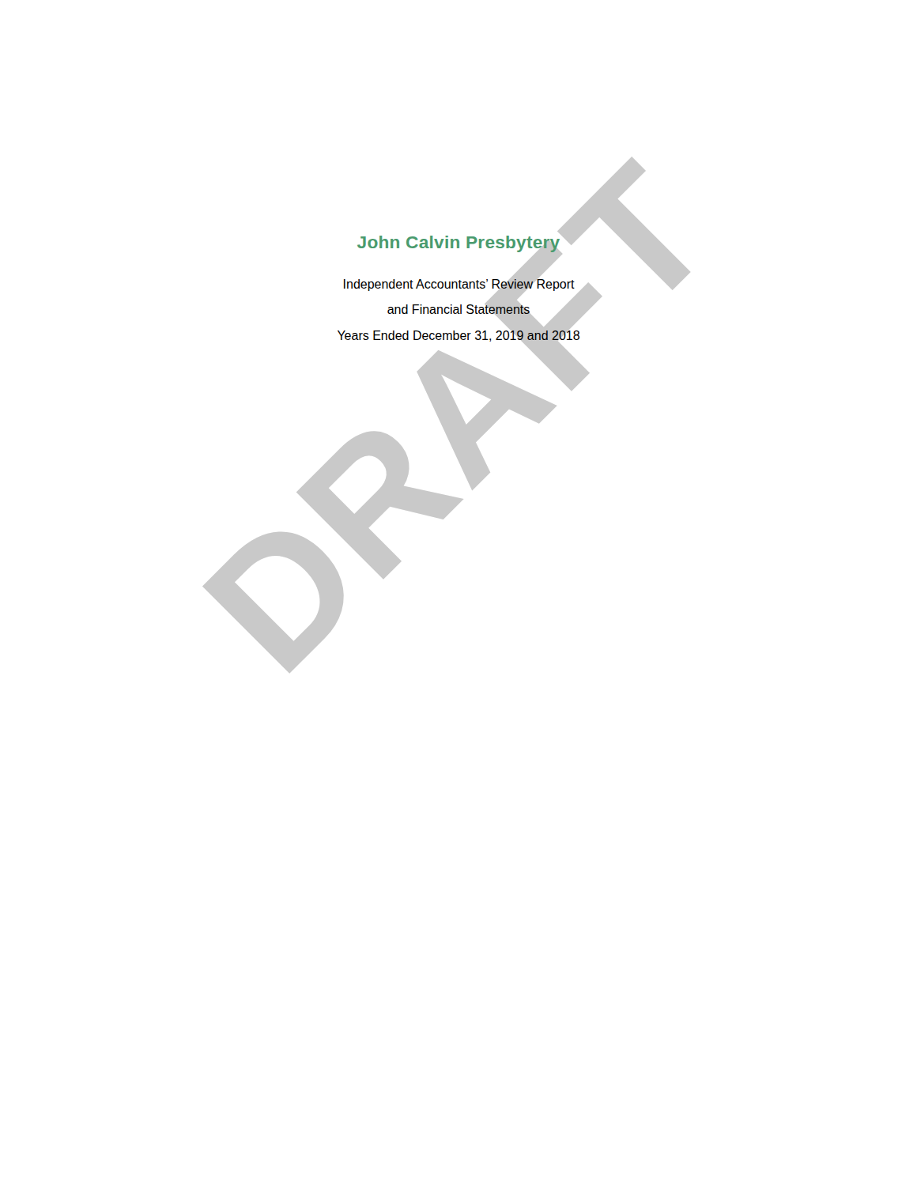DRAFT
John Calvin Presbytery
Independent Accountants’ Review Report
and Financial Statements
Years Ended December 31, 2019 and 2018